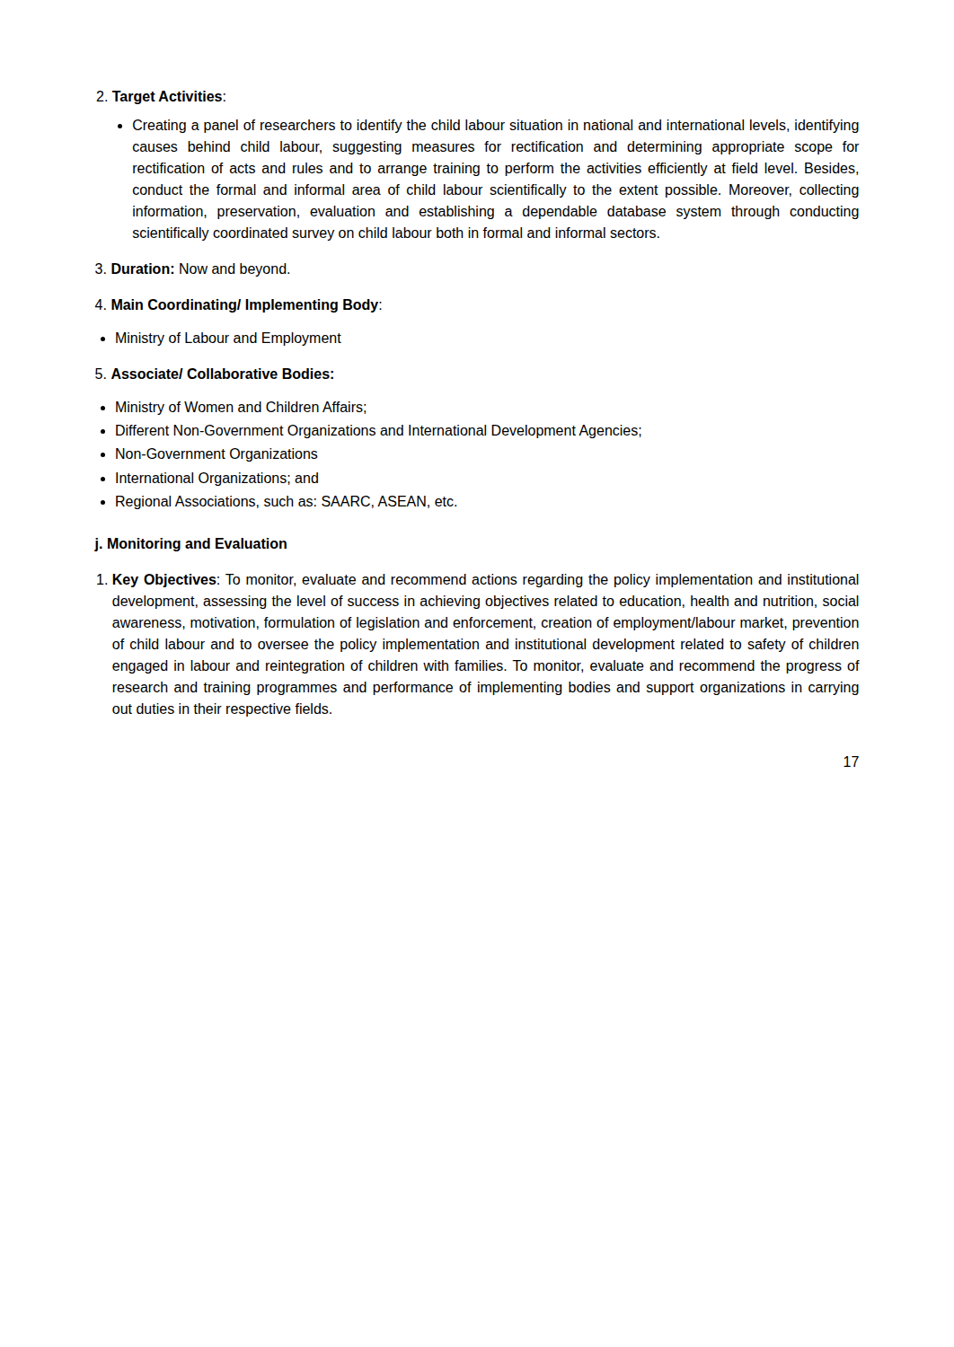Target Activities:
Creating a panel of researchers to identify the child labour situation in national and international levels, identifying causes behind child labour, suggesting measures for rectification and determining appropriate scope for rectification of acts and rules and to arrange training to perform the activities efficiently at field level. Besides, conduct the formal and informal area of child labour scientifically to the extent possible. Moreover, collecting information, preservation, evaluation and establishing a dependable database system through conducting scientifically coordinated survey on child labour both in formal and informal sectors.
3. Duration: Now and beyond.
4. Main Coordinating/ Implementing Body:
Ministry of Labour and Employment
5. Associate/ Collaborative Bodies:
Ministry of Women and Children Affairs;
Different Non-Government Organizations and International Development Agencies;
Non-Government Organizations
International Organizations; and
Regional Associations, such as: SAARC, ASEAN, etc.
j. Monitoring and Evaluation
Key Objectives: To monitor, evaluate and recommend actions regarding the policy implementation and institutional development, assessing the level of success in achieving objectives related to education, health and nutrition, social awareness, motivation, formulation of legislation and enforcement, creation of employment/labour market, prevention of child labour and to oversee the policy implementation and institutional development related to safety of children engaged in labour and reintegration of children with families. To monitor, evaluate and recommend the progress of research and training programmes and performance of implementing bodies and support organizations in carrying out duties in their respective fields.
17